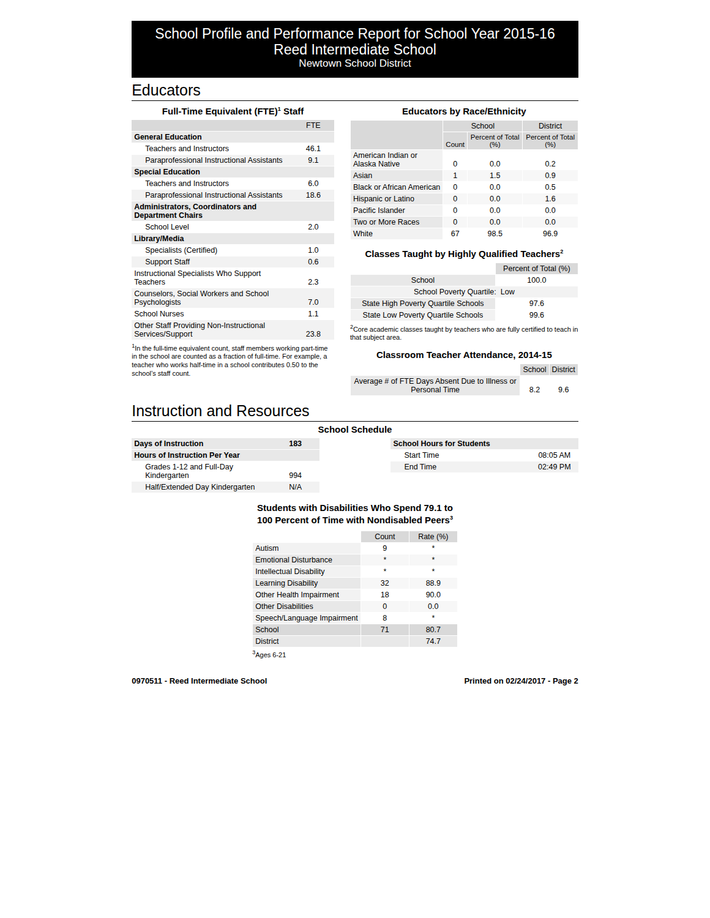School Profile and Performance Report for School Year 2015-16
Reed Intermediate School
Newtown School District
Educators
Full-Time Equivalent (FTE)1 Staff
| | FTE |
| General Education | |
| Teachers and Instructors | 46.1 |
| Paraprofessional Instructional Assistants | 9.1 |
| Special Education | |
| Teachers and Instructors | 6.0 |
| Paraprofessional Instructional Assistants | 18.6 |
| Administrators, Coordinators and Department Chairs | |
| School Level | 2.0 |
| Library/Media | |
| Specialists (Certified) | 1.0 |
| Support Staff | 0.6 |
| Instructional Specialists Who Support Teachers | 2.3 |
| Counselors, Social Workers and School Psychologists | 7.0 |
| School Nurses | 1.1 |
| Other Staff Providing Non-Instructional Services/Support | 23.8 |
1In the full-time equivalent count, staff members working part-time in the school are counted as a fraction of full-time. For example, a teacher who works half-time in a school contributes 0.50 to the school’s staff count.
Educators by Race/Ethnicity
| | School | District |
| --- | --- | --- |
| Count | Percent of Total (%) | Percent of Total (%) |
| American Indian or Alaska Native | 0 | 0.0 | 0.2 |
| Asian | 1 | 1.5 | 0.9 |
| Black or African American | 0 | 0.0 | 0.5 |
| Hispanic or Latino | 0 | 0.0 | 1.6 |
| Pacific Islander | 0 | 0.0 | 0.0 |
| Two or More Races | 0 | 0.0 | 0.0 |
| White | 67 | 98.5 | 96.9 |
Classes Taught by Highly Qualified Teachers2
| | Percent of Total (%) |
| --- | --- |
| School | 100.0 |
| School Poverty Quartile: Low |
| State High Poverty Quartile Schools | 97.6 |
| State Low Poverty Quartile Schools | 99.6 |
2Core academic classes taught by teachers who are fully certified to teach in that subject area.
Classroom Teacher Attendance, 2014-15
| | School | District |
| --- | --- | --- |
| Average # of FTE Days Absent Due to Illness or Personal Time | 8.2 | 9.6 |
Instruction and Resources
School Schedule
| Days of Instruction | 183 |
| Hours of Instruction Per Year | |
| Grades 1-12 and Full-Day Kindergarten | 994 |
| Half/Extended Day Kindergarten | N/A |
| School Hours for Students | |
| Start Time | 08:05 AM |
| End Time | 02:49 PM |
Students with Disabilities Who Spend 79.1 to
100 Percent of Time with Nondisabled Peers3
| | Count | Rate (%) |
| --- | --- | --- |
| Autism | 9 | * |
| Emotional Disturbance | * | * |
| Intellectual Disability | * | * |
| Learning Disability | 32 | 88.9 |
| Other Health Impairment | 18 | 90.0 |
| Other Disabilities | 0 | 0.0 |
| Speech/Language Impairment | 8 | * |
| School | 71 | 80.7 |
| District | | 74.7 |
3Ages 6-21
0970511 - Reed Intermediate School
Printed on 02/24/2017 - Page 2